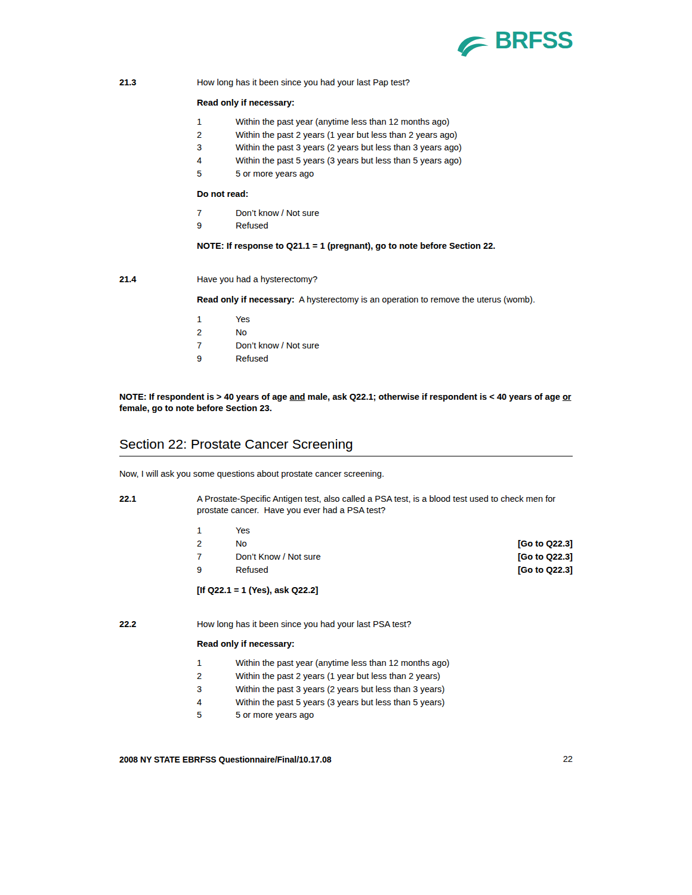BRFSS
21.3
How long has it been since you had your last Pap test?
Read only if necessary:
1 Within the past year (anytime less than 12 months ago)
2 Within the past 2 years (1 year but less than 2 years ago)
3 Within the past 3 years (2 years but less than 3 years ago)
4 Within the past 5 years (3 years but less than 5 years ago)
55 or more years ago
Do not read:
7 Don’t know / Not sure
9 Refused
NOTE: If response to Q21.1 = 1 (pregnant), go to note before Section 22.
21.4
Have you had a hysterectomy?
Read only if necessary: A hysterectomy is an operation to remove the uterus (womb).
1 Yes
2 No
7 Don’t know / Not sure
9 Refused
NOTE: If respondent is > 40 years of age and male, ask Q22.1; otherwise if respondent is < 40 years of age or female, go to note before Section 23.
Section 22: Prostate Cancer Screening
Now, I will ask you some questions about prostate cancer screening.
22.1
A Prostate-Specific Antigen test, also called a PSA test, is a blood test used to check men for prostate cancer. Have you ever had a PSA test?
1 Yes
2 No[Go to Q22.3]
7 Don’t Know / Not sure[Go to Q22.3]
9 Refused[Go to Q22.3]
[If Q22.1 = 1 (Yes), ask Q22.2]
22.2
How long has it been since you had your last PSA test?
Read only if necessary:
1 Within the past year (anytime less than 12 months ago)
2 Within the past 2 years (1 year but less than 2 years)
3 Within the past 3 years (2 years but less than 3 years)
4 Within the past 5 years (3 years but less than 5 years)
55 or more years ago
2008 NY STATE EBRFSS Questionnaire/Final/10.17.08
22